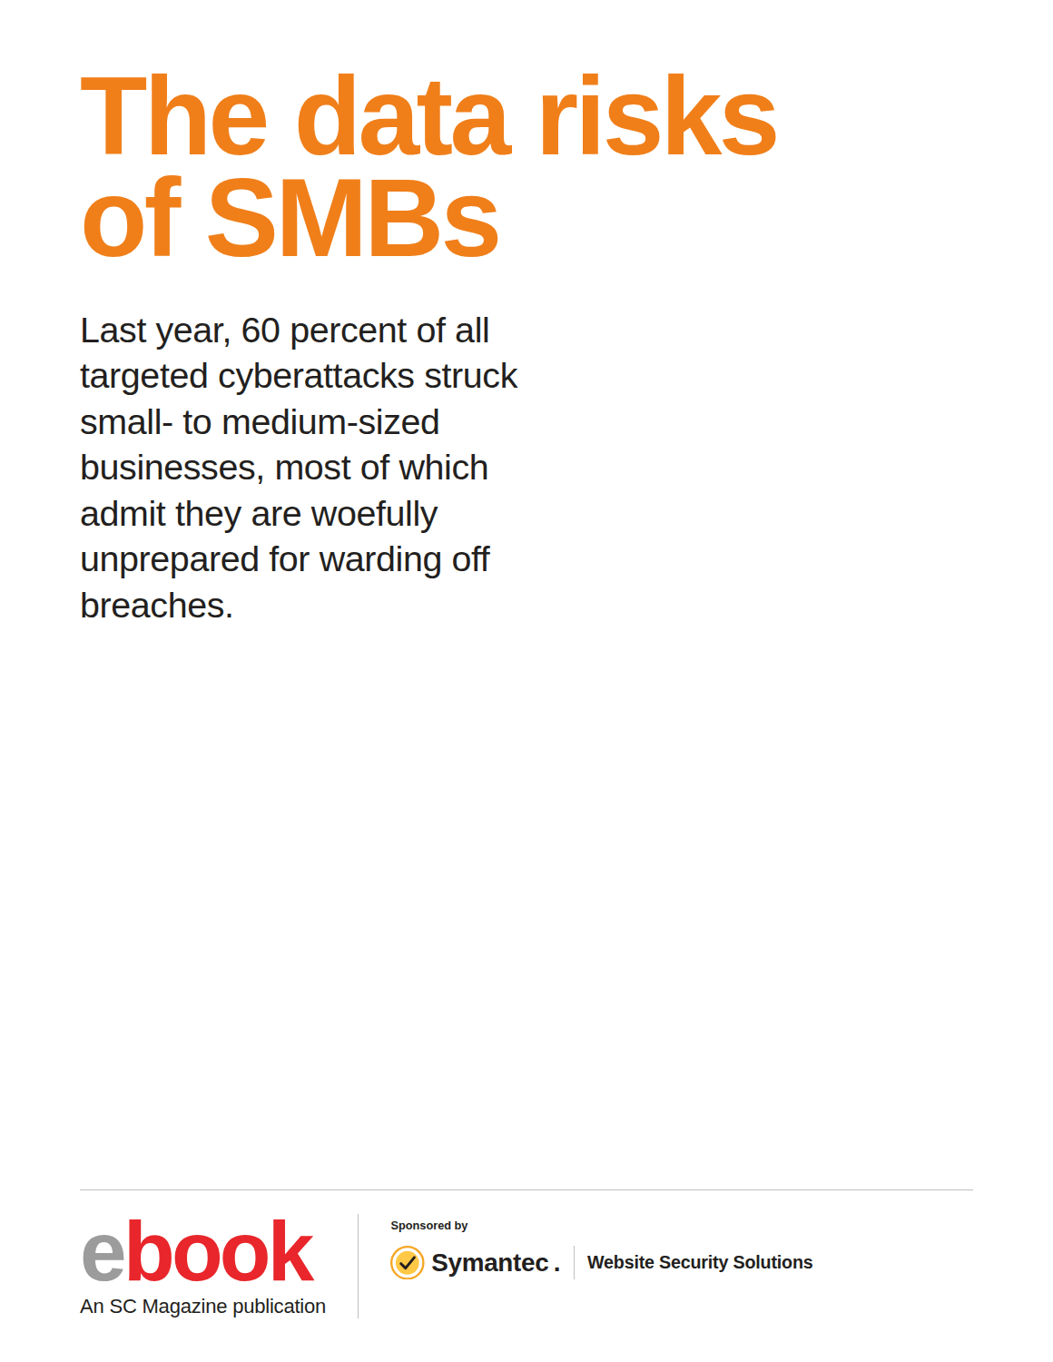The data risks of SMBs
Last year, 60 percent of all targeted cyberattacks struck small- to medium-sized businesses, most of which admit they are woefully unprepared for warding off breaches.
ebook
An SC Magazine publication
Sponsored by
Symantec
Website Security Solutions